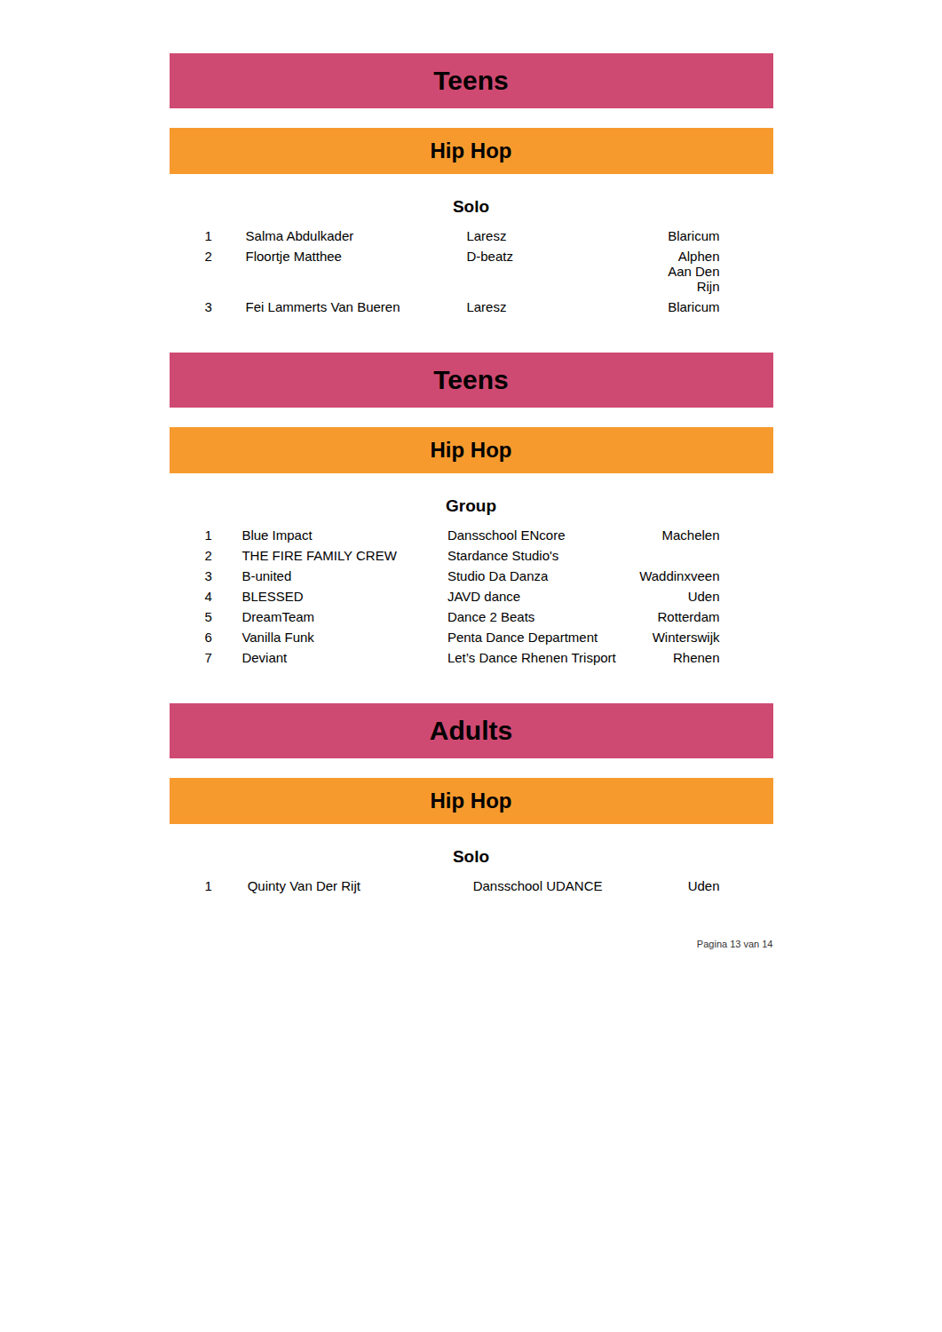Teens
Hip Hop
Solo
| 1 | Salma Abdulkader | Laresz | Blaricum |
| 2 | Floortje Matthee | D-beatz | Alphen Aan Den Rijn |
| 3 | Fei Lammerts Van Bueren | Laresz | Blaricum |
Teens
Hip Hop
Group
| 1 | Blue Impact | Dansschool ENcore | Machelen |
| 2 | THE FIRE FAMILY CREW | Stardance Studio's | |
| 3 | B-united | Studio Da Danza | Waddinxveen |
| 4 | BLESSED | JAVD dance | Uden |
| 5 | DreamTeam | Dance 2 Beats | Rotterdam |
| 6 | Vanilla Funk | Penta Dance Department | Winterswijk |
| 7 | Deviant | Let’s Dance Rhenen Trisport | Rhenen |
Adults
Hip Hop
Solo
| 1 | Quinty Van Der Rijt | Dansschool UDANCE | Uden |
Pagina 13 van 14